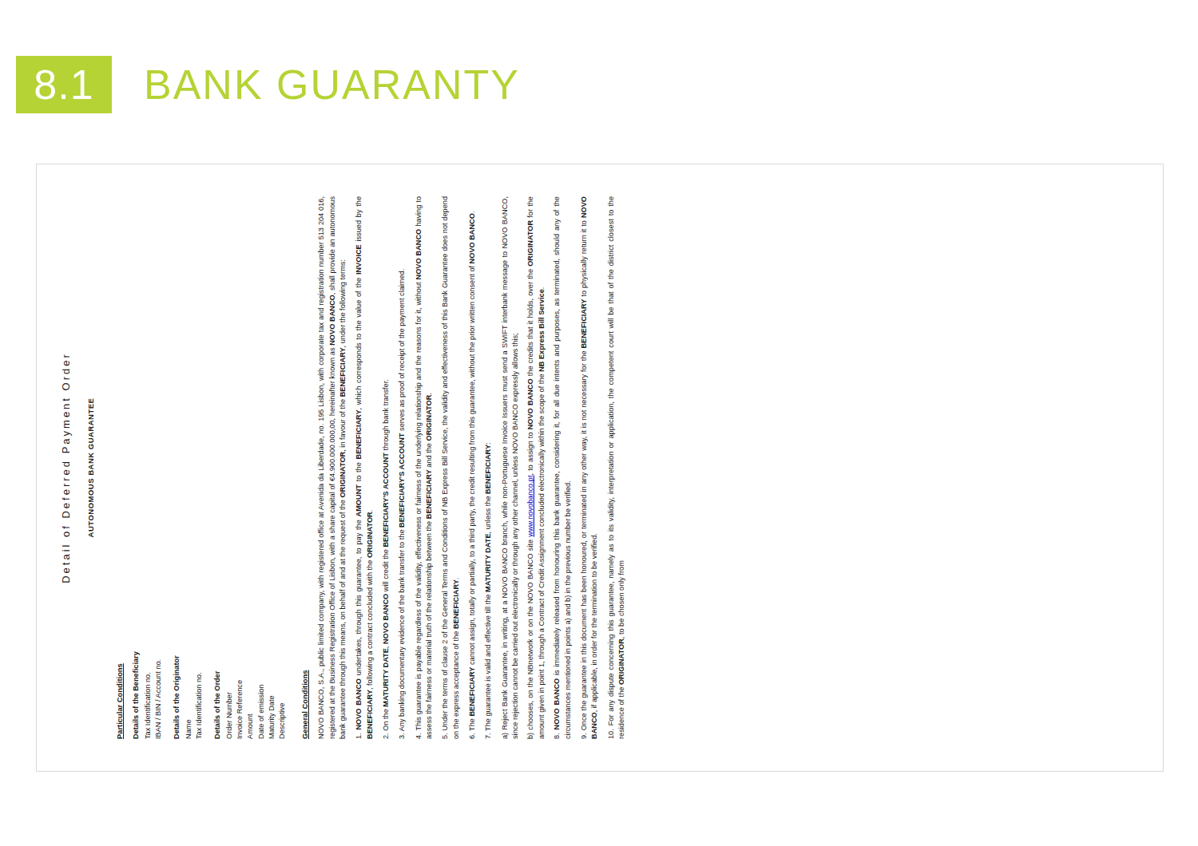8.1
BANK GUARANTY
Detail of Deferred Payment Order
AUTONOMOUS BANK GUARANTEE
Particular Conditions
Details of the Beneficiary Tax Identification no. IBAN / BIN / Account no.
Details of the Originator Name Tax Identification no.
Details of the Order Order Number Invoice Reference Amount Date of emission Maturity Date Descriptive
General Conditions
NOVO BANCO, S.A., public limited company, with registered office at Avenida da Liberdade, no. 195 Lisbon, with corporate tax and registration number 513 204 016, registered at the Business Registration Office of Lisbon, with a share capital of €4.900.000.000,00, hereinafter known as NOVO BANCO, shall provide an autonomous bank guarantee through this means, on behalf of and at the request of the ORIGINATOR, in favour of the BENEFICIARY, under the following terms:
1. NOVO BANCO undertakes, through this guarantee, to pay the AMOUNT to the BENEFICIARY, which corresponds to the value of the INVOICE issued by the BENEFICIARY, following a contract concluded with the ORIGINATOR.
2. On the MATURITY DATE, NOVO BANCO will credit the BENEFICIARY'S ACCOUNT through bank transfer.
3. Any banking documentary evidence of the bank transfer to the BENEFICIARY'S ACCOUNT serves as proof of receipt of the payment claimed.
4. This guarantee is payable regardless of the validity, effectiveness or fairness of the underlying relationship and the reasons for it, without NOVO BANCO having to assess the fairness or material truth of the relationship between the BENEFICIARY and the ORIGINATOR.
5. Under the terms of clause 2 of the General Terms and Conditions of NB Express Bill Service, the validity and effectiveness of this Bank Guarantee does not depend on the express acceptance of the BENEFICIARY.
6. The BENEFICIARY cannot assign, totally or partially, to a third party, the credit resulting from this guarantee, without the prior written consent of NOVO BANCO.
7. The guarantee is valid and effective till the MATURITY DATE, unless the BENEFICIARY:
a) Reject Bank Guarantee, in writing, at a NOVO BANCO branch, while non-Portuguese Invoice Issuers must send a SWIFT interbank message to NOVO BANCO, since rejection cannot be carried out electronically or through any other channel, unless NOVO BANCO expressly allows this;
b) chooses, on the NBnetwork or on the NOVO BANCO site www.novobanco.pt, to assign to NOVO BANCO the credits that it holds, over the ORIGINATOR for the amount given in point 1, through a Contract of Credit Assignment concluded electronically within the scope of the NB Express Bill Service.
8. NOVO BANCO is immediately released from honouring this bank guarantee, considering it, for all due intents and purposes, as terminated, should any of the circumstances mentioned in points a) and b) in the previous number be verified.
9. Once the guarantee in this document has been honoured, or terminated in any other way, it is not necessary for the BENEFICIARY to physically return it to NOVO BANCO, if applicable, in order for the termination to be verified.
10. For any dispute concerning this guarantee, namely as to its validity, interpretation or application, the competent court will be that of the district closest to the residence of the ORIGINATOR, to be chosen only from